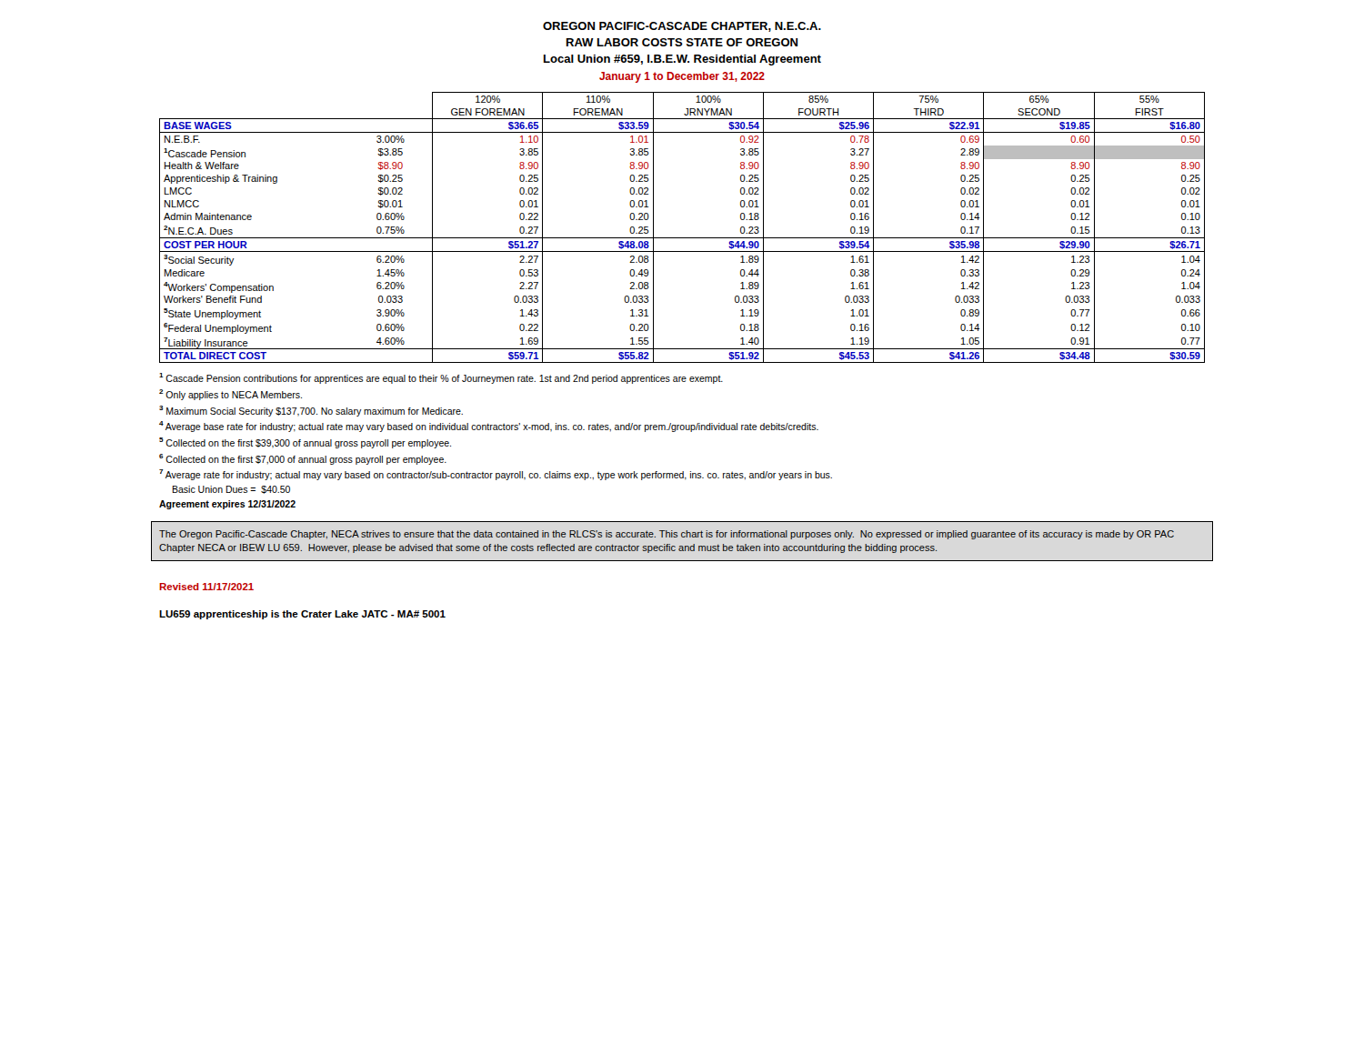OREGON PACIFIC-CASCADE CHAPTER, N.E.C.A.
RAW LABOR COSTS STATE OF OREGON
Local Union #659, I.B.E.W. Residential Agreement
January 1 to December 31, 2022
| | | 120% | 110% | 100% | 85% | 75% | 65% | 55% |
| | | GEN FOREMAN | FOREMAN | JRNYMAN | FOURTH | THIRD | SECOND | FIRST |
| BASE WAGES | | $36.65 | $33.59 | $30.54 | $25.96 | $22.91 | $19.85 | $16.80 |
| N.E.B.F. | 3.00% | 1.10 | 1.01 | 0.92 | 0.78 | 0.69 | 0.60 | 0.50 |
| 1 Cascade Pension | $3.85 | 3.85 | 3.85 | 3.85 | 3.27 | 2.89 | | |
| Health & Welfare | $8.90 | 8.90 | 8.90 | 8.90 | 8.90 | 8.90 | 8.90 | 8.90 |
| Apprenticeship & Training | $0.25 | 0.25 | 0.25 | 0.25 | 0.25 | 0.25 | 0.25 | 0.25 |
| LMCC | $0.02 | 0.02 | 0.02 | 0.02 | 0.02 | 0.02 | 0.02 | 0.02 |
| NLMCC | $0.01 | 0.01 | 0.01 | 0.01 | 0.01 | 0.01 | 0.01 | 0.01 |
| Admin Maintenance | 0.60% | 0.22 | 0.20 | 0.18 | 0.16 | 0.14 | 0.12 | 0.10 |
| 2 N.E.C.A. Dues | 0.75% | 0.27 | 0.25 | 0.23 | 0.19 | 0.17 | 0.15 | 0.13 |
| COST PER HOUR | | $51.27 | $48.08 | $44.90 | $39.54 | $35.98 | $29.90 | $26.71 |
| 3 Social Security | 6.20% | 2.27 | 2.08 | 1.89 | 1.61 | 1.42 | 1.23 | 1.04 |
| Medicare | 1.45% | 0.53 | 0.49 | 0.44 | 0.38 | 0.33 | 0.29 | 0.24 |
| 4 Workers' Compensation | 6.20% | 2.27 | 2.08 | 1.89 | 1.61 | 1.42 | 1.23 | 1.04 |
| Workers' Benefit Fund | 0.033 | 0.033 | 0.033 | 0.033 | 0.033 | 0.033 | 0.033 | 0.033 |
| 5 State Unemployment | 3.90% | 1.43 | 1.31 | 1.19 | 1.01 | 0.89 | 0.77 | 0.66 |
| 6 Federal Unemployment | 0.60% | 0.22 | 0.20 | 0.18 | 0.16 | 0.14 | 0.12 | 0.10 |
| 7 Liability Insurance | 4.60% | 1.69 | 1.55 | 1.40 | 1.19 | 1.05 | 0.91 | 0.77 |
| TOTAL DIRECT COST | | $59.71 | $55.82 | $51.92 | $45.53 | $41.26 | $34.48 | $30.59 |
1 Cascade Pension contributions for apprentices are equal to their % of Journeymen rate. 1st and 2nd period apprentices are exempt.
2 Only applies to NECA Members.
3 Maximum Social Security $137,700. No salary maximum for Medicare.
4 Average base rate for industry; actual rate may vary based on individual contractors' x-mod, ins. co. rates, and/or prem./group/individual rate debits/credits.
5 Collected on the first $39,300 of annual gross payroll per employee.
6 Collected on the first $7,000 of annual gross payroll per employee.
7 Average rate for industry; actual may vary based on contractor/sub-contractor payroll, co. claims exp., type work performed, ins. co. rates, and/or years in bus.
Basic Union Dues = $40.50
Agreement expires 12/31/2022
The Oregon Pacific-Cascade Chapter, NECA strives to ensure that the data contained in the RLCS's is accurate. This chart is for informational purposes only. No expressed or implied guarantee of its accuracy is made by OR PAC Chapter NECA or IBEW LU 659. However, please be advised that some of the costs reflected are contractor specific and must be taken into accountduring the bidding process.
Revised 11/17/2021
LU659 apprenticeship is the Crater Lake JATC - MA# 5001